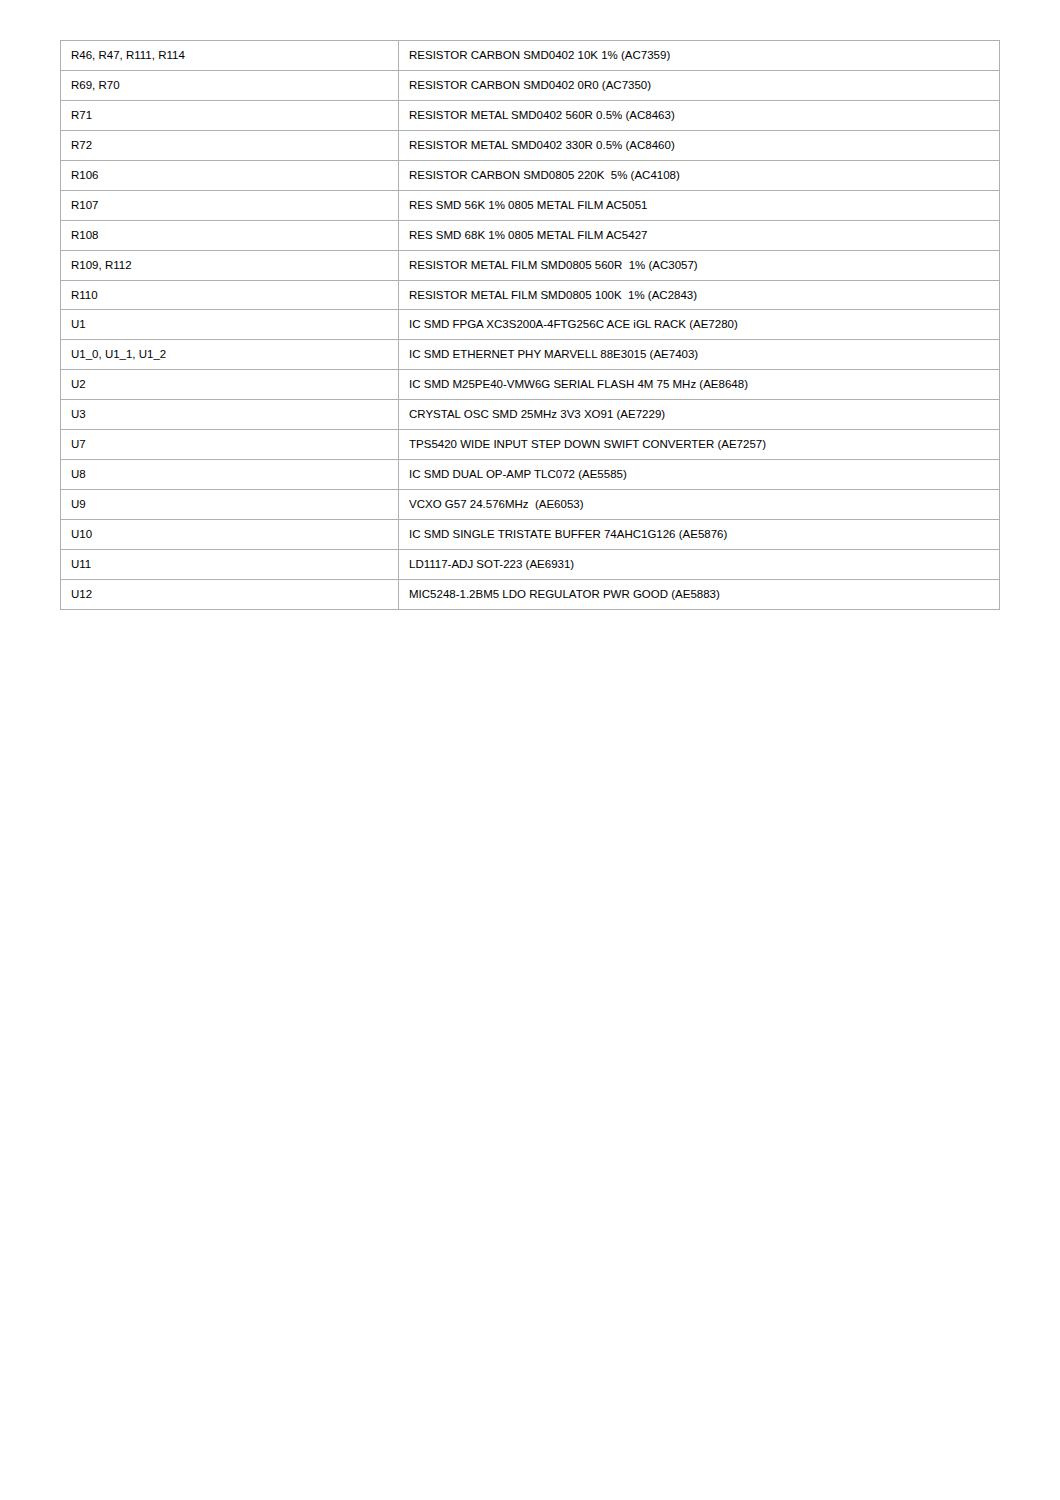| R46, R47, R111, R114 | RESISTOR CARBON SMD0402 10K 1% (AC7359) |
| R69, R70 | RESISTOR CARBON SMD0402 0R0 (AC7350) |
| R71 | RESISTOR METAL SMD0402 560R 0.5% (AC8463) |
| R72 | RESISTOR METAL SMD0402 330R 0.5% (AC8460) |
| R106 | RESISTOR CARBON SMD0805 220K 5% (AC4108) |
| R107 | RES SMD 56K 1% 0805 METAL FILM AC5051 |
| R108 | RES SMD 68K 1% 0805 METAL FILM AC5427 |
| R109, R112 | RESISTOR METAL FILM SMD0805 560R 1% (AC3057) |
| R110 | RESISTOR METAL FILM SMD0805 100K 1% (AC2843) |
| U1 | IC SMD FPGA XC3S200A-4FTG256C ACE iGL RACK (AE7280) |
| U1_0, U1_1, U1_2 | IC SMD ETHERNET PHY MARVELL 88E3015 (AE7403) |
| U2 | IC SMD M25PE40-VMW6G SERIAL FLASH 4M 75 MHz (AE8648) |
| U3 | CRYSTAL OSC SMD 25MHz 3V3 XO91 (AE7229) |
| U7 | TPS5420 WIDE INPUT STEP DOWN SWIFT CONVERTER (AE7257) |
| U8 | IC SMD DUAL OP-AMP TLC072 (AE5585) |
| U9 | VCXO G57 24.576MHz (AE6053) |
| U10 | IC SMD SINGLE TRISTATE BUFFER 74AHC1G126 (AE5876) |
| U11 | LD1117-ADJ SOT-223 (AE6931) |
| U12 | MIC5248-1.2BM5 LDO REGULATOR PWR GOOD (AE5883) |